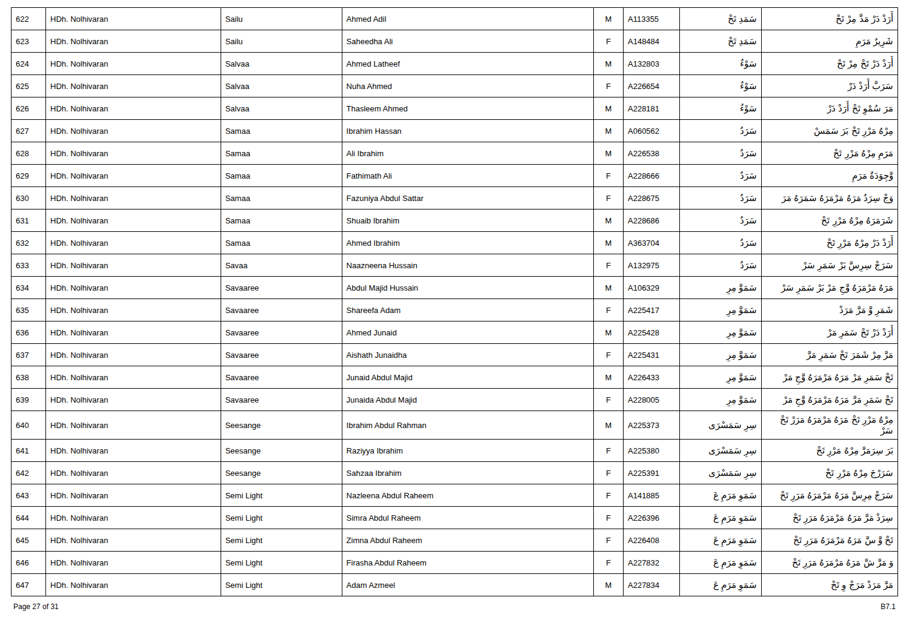| 622 | HDh. Nolhivaran | Sailu | Ahmed Adil | M | A113355 | سَمَدِ تَحْ | أَرَدْ دَرْ مَدَّ مِرْ تَحْ |
| 623 | HDh. Nolhivaran | Sailu | Saheedha Ali | F | A148484 | سَمَدِ تَحْ | شَرِيرٌ مَرَمِ |
| 624 | HDh. Nolhivaran | Salvaa | Ahmed Latheef | M | A132803 | سَوْءٌ | أَرَدْ دَرْ تَحْ مِرْ تَحْ |
| 625 | HDh. Nolhivaran | Salvaa | Nuha Ahmed | F | A226654 | سَوْءٌ | سَرَبَّ أَرَدْ دَرْ |
| 626 | HDh. Nolhivaran | Salvaa | Thasleem Ahmed | M | A228181 | سَوْءٌ | مَرَ سُمْوِ تَحْ أَرَدْ دَرْ |
| 627 | HDh. Nolhivaran | Samaa | Ibrahim Hassan | M | A060562 | سَرَدٌ | مِرْهُ مَرْرِ تَحْ بَرَ سَمَسْ |
| 628 | HDh. Nolhivaran | Samaa | Ali Ibrahim | M | A226538 | سَرَدٌ | مَرَمِ مِرْهُ مَرْرِ تَحْ |
| 629 | HDh. Nolhivaran | Samaa | Fathimath Ali | F | A228666 | سَرَدٌ | وَّجِوَدَةٌ مَرَمِ |
| 630 | HDh. Nolhivaran | Samaa | Fazuniya Abdul Sattar | F | A228675 | سَرَدٌ | وَجْ سِرَدٌ مَرَهُ مَرْمَرَهُ سَمَرَهُ مَرَ |
| 631 | HDh. Nolhivaran | Samaa | Shuaib Ibrahim | M | A228686 | سَرَدٌ | شَرَمَرَهُ مِرْهُ مَرْرِ تَحْ |
| 632 | HDh. Nolhivaran | Samaa | Ahmed Ibrahim | M | A363704 | سَرَدٌ | أَرَدْ دَرْ مِرْهُ مَرْرِ تَحْ |
| 633 | HDh. Nolhivaran | Savaa | Naazneena Hussain | F | A132975 | سَرَدٌ | سَرَجْ سِرِسَّ بَرْ سَمَرِ سَرْ |
| 634 | HDh. Nolhivaran | Savaaree | Abdul Majid Hussain | M | A106329 | سَمَوَّ مِرِ | مَرَهُ مَرْمَرَهُ وَّجِ مَرْ بَرْ سَمَرِ سَرْ |
| 635 | HDh. Nolhivaran | Savaaree | Shareefa Adam | F | A225417 | سَمَوَّ مِرِ | شَمَرِ وَّ مَرَّ مَرَدْ |
| 636 | HDh. Nolhivaran | Savaaree | Ahmed Junaid | M | A225428 | سَمَوَّ مِرِ | أَرَدْ دَرْ تَحْ سَمَرِ مَرْ |
| 637 | HDh. Nolhivaran | Savaaree | Aishath Junaidha | F | A225431 | سَمَوَّ مِرِ | مَرَّ مِرْ شَمَرَ تَحْ سَمَرِ مَرَّ |
| 638 | HDh. Nolhivaran | Savaaree | Junaid Abdul Majid | M | A226433 | سَمَوَّ مِرِ | تَحْ سَمَرِ مَرْ مَرَهُ مَرْمَرَهُ وَّجِ مَرْ |
| 639 | HDh. Nolhivaran | Savaaree | Junaida Abdul Majid | F | A228005 | سَمَوَّ مِرِ | تَحْ سَمَرِ مَرَّ مَرَهُ مَرْمَرَهُ وَّجِ مَرْ |
| 640 | HDh. Nolhivaran | Seesange | Ibrahim Abdul Rahman | M | A225373 | سِرِ سَمَسْرَى | مِرْهُ مَرْرِ تَحْ مَرَهُ مَرْمَرَهُ مَرَرْ تَحْ سَرْ |
| 641 | HDh. Nolhivaran | Seesange | Raziyya Ibrahim | F | A225380 | سِرِ سَمَسْرَى | بَرَ سِرَمَرَّ مِرْهُ مَرْرِ تَحْ |
| 642 | HDh. Nolhivaran | Seesange | Sahzaa Ibrahim | F | A225391 | سِرِ سَمَسْرَى | سَرَرْجَ مِرْهُ مَرْرِ تَحْ |
| 643 | HDh. Nolhivaran | Semi Light | Nazleena Abdul Raheem | F | A141885 | سَمَوِ مَرَمِ عَ | سَرَجْ مِرِسَّ مَرَهُ مَرْمَرَهُ مَرَرِ تَحْ |
| 644 | HDh. Nolhivaran | Semi Light | Simra Abdul Raheem | F | A226396 | سَمَوِ مَرَمِ عَ | سِرَدْ مَرَّ مَرَهُ مَرْمَرَهُ مَرَرِ تَحْ |
| 645 | HDh. Nolhivaran | Semi Light | Zimna Abdul Raheem | F | A226408 | سَمَوِ مَرَمِ عَ | تَحْ وَّ سَّ مَرَهُ مَرْمَرَهُ مَرَرِ تَحْ |
| 646 | HDh. Nolhivaran | Semi Light | Firasha Abdul Raheem | F | A227832 | سَمَوِ مَرَمِ عَ | وَ مَرَّ شَّ مَرَهُ مَرْمَرَهُ مَرَرِ تَحْ |
| 647 | HDh. Nolhivaran | Semi Light | Adam Azmeel | M | A227834 | سَمَوِ مَرَمِ عَ | مَرَّ مَرَدْ مَرَجْ وِ تَحْ |
Page 27 of 31 B7.1